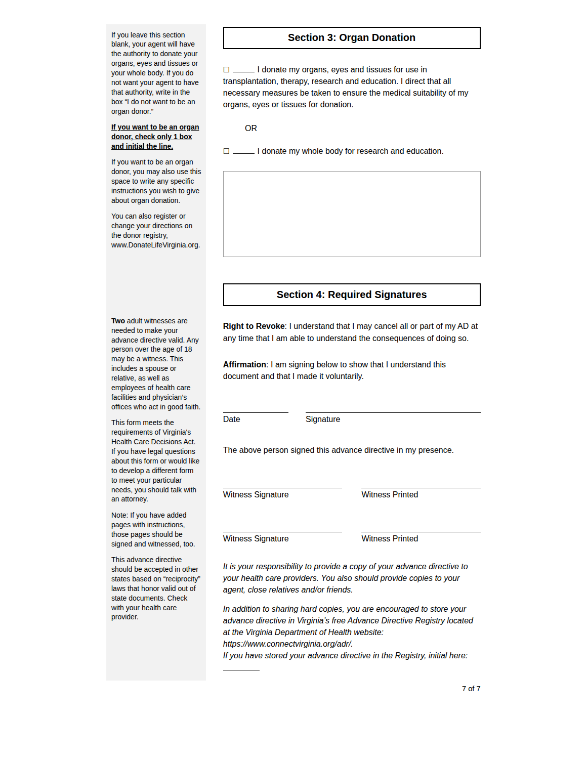If you leave this section blank, your agent will have the authority to donate your organs, eyes and tissues or your whole body. If you do not want your agent to have that authority, write in the box “I do not want to be an organ donor.”
If you want to be an organ donor, check only 1 box and initial the line.
If you want to be an organ donor, you may also use this space to write any specific instructions you wish to give about organ donation.
You can also register or change your directions on the donor registry, www.DonateLifeVirginia.org.
Two adult witnesses are needed to make your advance directive valid. Any person over the age of 18 may be a witness. This includes a spouse or relative, as well as employees of health care facilities and physician’s offices who act in good faith.
This form meets the requirements of Virginia's Health Care Decisions Act. If you have legal questions about this form or would like to develop a different form to meet your particular needs, you should talk with an attorney.
Note: If you have added pages with instructions, those pages should be signed and witnessed, too.
This advance directive should be accepted in other states based on “reciprocity” laws that honor valid out of state documents. Check with your health care provider.
Section 3: Organ Donation
☐ I donate my organs, eyes and tissues for use in transplantation, therapy, research and education. I direct that all necessary measures be taken to ensure the medical suitability of my organs, eyes or tissues for donation.
OR
☐ I donate my whole body for research and education.
Section 4: Required Signatures
Right to Revoke: I understand that I may cancel all or part of my AD at any time that I am able to understand the consequences of doing so.
Affirmation: I am signing below to show that I understand this document and that I made it voluntarily.
Date
Signature
The above person signed this advance directive in my presence.
Witness Signature
Witness Printed
Witness Signature
Witness Printed
It is your responsibility to provide a copy of your advance directive to your health care providers. You also should provide copies to your agent, close relatives and/or friends.
In addition to sharing hard copies, you are encouraged to store your advance directive in Virginia’s free Advance Directive Registry located at the Virginia Department of Health website: https://www.connectvirginia.org/adr/.
If you have stored your advance directive in the Registry, initial here:
7 of 7